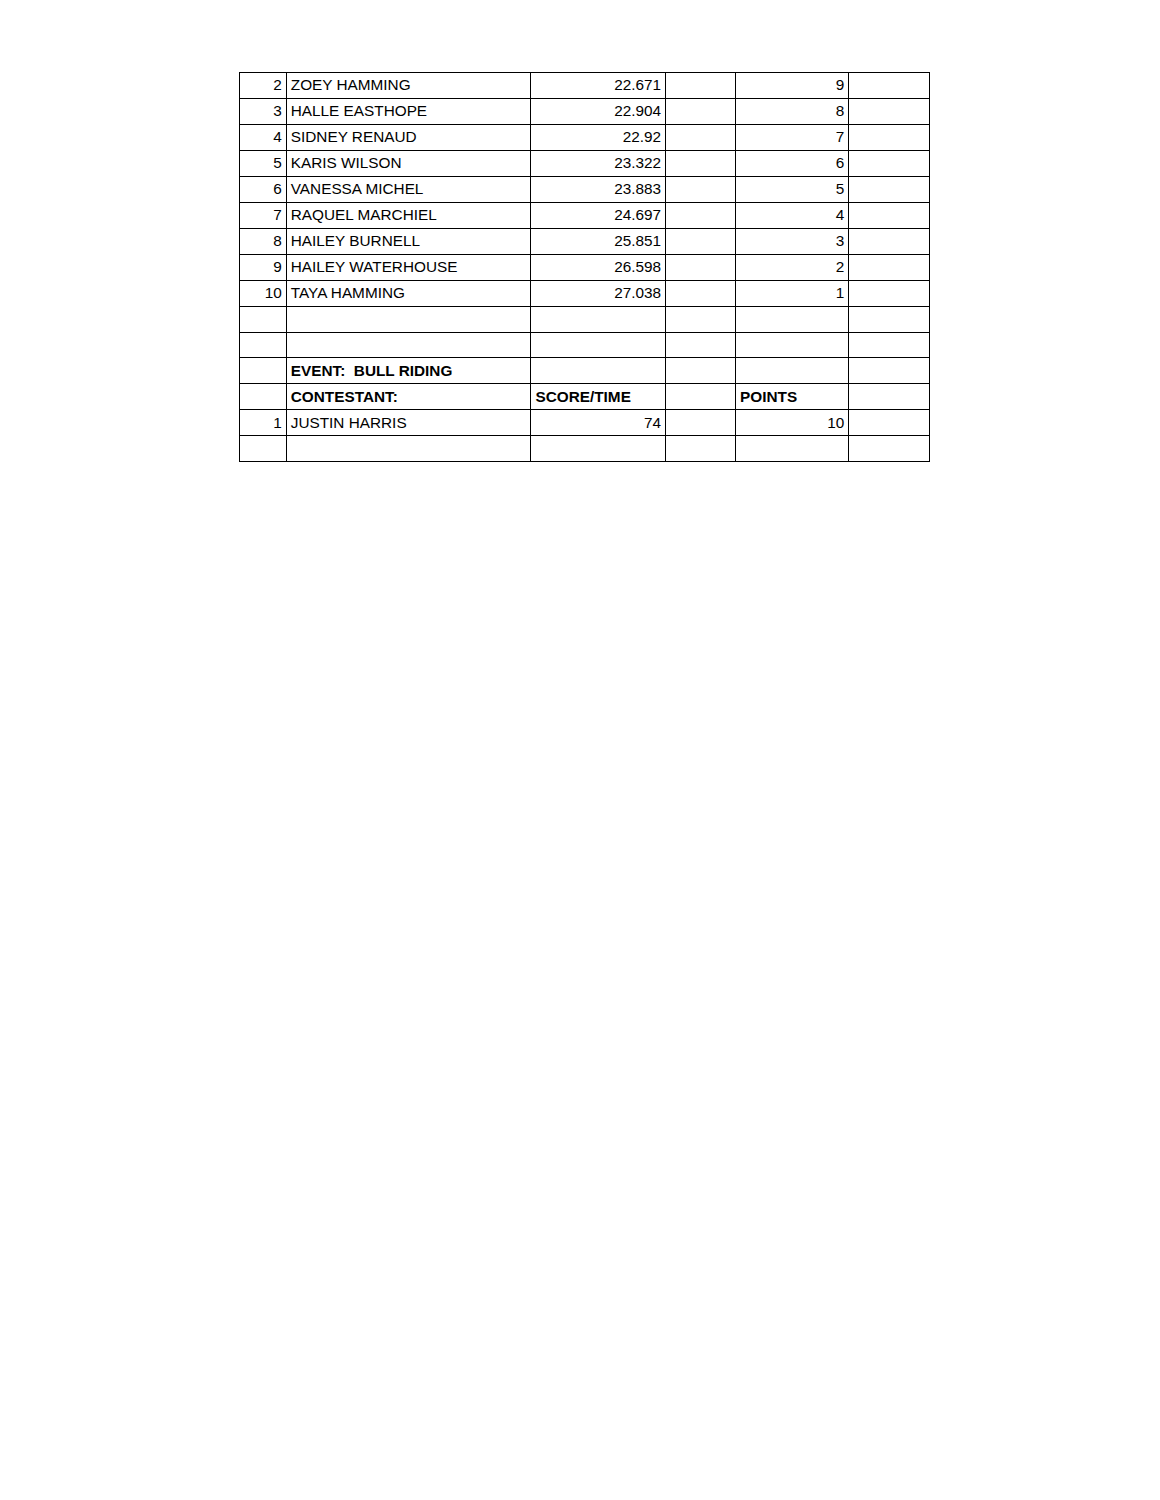| 2 | ZOEY HAMMING | 22.671 | | 9 | |
| 3 | HALLE EASTHOPE | 22.904 | | 8 | |
| 4 | SIDNEY RENAUD | 22.92 | | 7 | |
| 5 | KARIS WILSON | 23.322 | | 6 | |
| 6 | VANESSA MICHEL | 23.883 | | 5 | |
| 7 | RAQUEL MARCHIEL | 24.697 | | 4 | |
| 8 | HAILEY BURNELL | 25.851 | | 3 | |
| 9 | HAILEY WATERHOUSE | 26.598 | | 2 | |
| 10 | TAYA HAMMING | 27.038 | | 1 | |
| | EVENT: BULL RIDING | | | | |
| | CONTESTANT: | SCORE/TIME | | POINTS | |
| 1 | JUSTIN HARRIS | 74 | | 10 | |